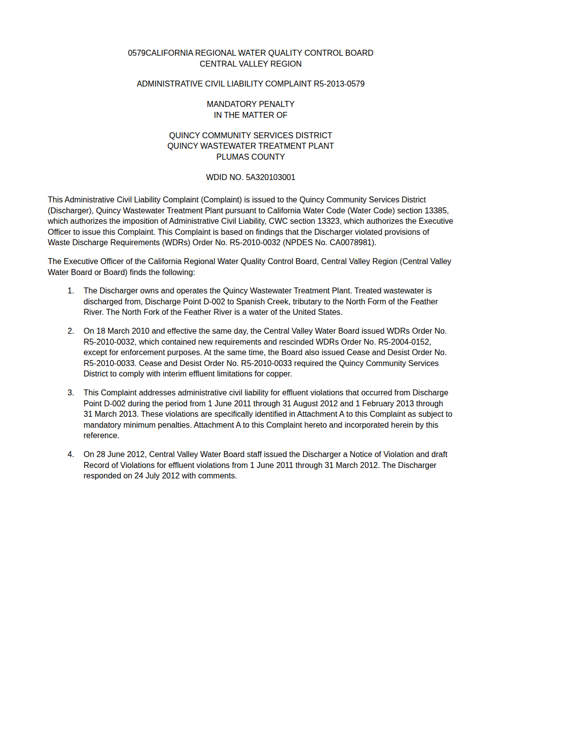0579CALIFORNIA REGIONAL WATER QUALITY CONTROL BOARD
CENTRAL VALLEY REGION
ADMINISTRATIVE CIVIL LIABILITY COMPLAINT R5-2013-0579
MANDATORY PENALTY
IN THE MATTER OF
QUINCY COMMUNITY SERVICES DISTRICT
QUINCY WASTEWATER TREATMENT PLANT
PLUMAS COUNTY
WDID NO. 5A320103001
This Administrative Civil Liability Complaint (Complaint) is issued to the Quincy Community Services District (Discharger), Quincy Wastewater Treatment Plant pursuant to California Water Code (Water Code) section 13385, which authorizes the imposition of Administrative Civil Liability, CWC section 13323, which authorizes the Executive Officer to issue this Complaint. This Complaint is based on findings that the Discharger violated provisions of Waste Discharge Requirements (WDRs) Order No. R5-2010-0032 (NPDES No. CA0078981).
The Executive Officer of the California Regional Water Quality Control Board, Central Valley Region (Central Valley Water Board or Board) finds the following:
The Discharger owns and operates the Quincy Wastewater Treatment Plant. Treated wastewater is discharged from, Discharge Point D-002 to Spanish Creek, tributary to the North Form of the Feather River. The North Fork of the Feather River is a water of the United States.
On 18 March 2010 and effective the same day, the Central Valley Water Board issued WDRs Order No. R5-2010-0032, which contained new requirements and rescinded WDRs Order No. R5-2004-0152, except for enforcement purposes. At the same time, the Board also issued Cease and Desist Order No. R5-2010-0033. Cease and Desist Order No. R5-2010-0033 required the Quincy Community Services District to comply with interim effluent limitations for copper.
This Complaint addresses administrative civil liability for effluent violations that occurred from Discharge Point D-002 during the period from 1 June 2011 through 31 August 2012 and 1 February 2013 through 31 March 2013. These violations are specifically identified in Attachment A to this Complaint as subject to mandatory minimum penalties. Attachment A to this Complaint hereto and incorporated herein by this reference.
On 28 June 2012, Central Valley Water Board staff issued the Discharger a Notice of Violation and draft Record of Violations for effluent violations from 1 June 2011 through 31 March 2012. The Discharger responded on 24 July 2012 with comments.